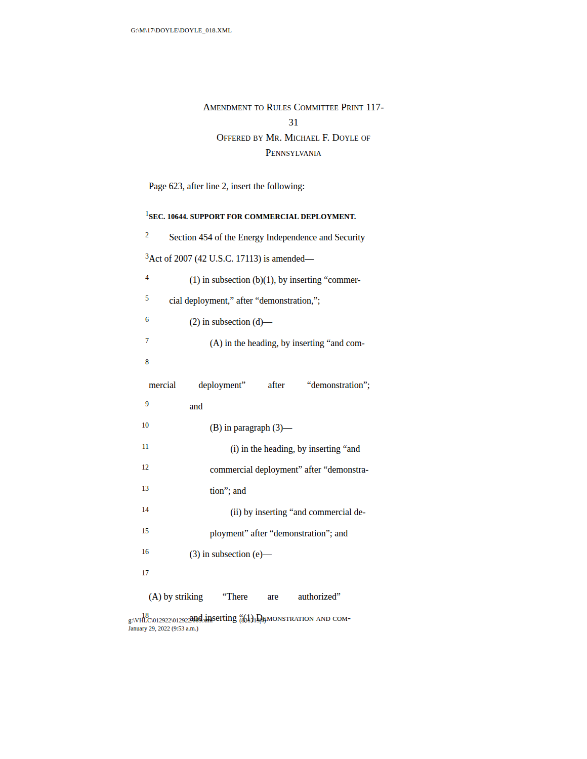G:\M\17\DOYLE\DOYLE_018.XML
Amendment to Rules Committee Print 117-
31
Offered by Mr. Michael F. Doyle of
Pennsylvania
Page 623, after line 2, insert the following:
| 1 | SEC. 10644. SUPPORT FOR COMMERCIAL DEPLOYMENT. |
| 2 | Section 454 of the Energy Independence and Security |
| 3 | Act of 2007 (42 U.S.C. 17113) is amended— |
| 4 | (1) in subsection (b)(1), by inserting “commer- |
| 5 | cial deployment,” after “demonstration,”; |
| 6 | (2) in subsection (d)— |
| 7 | (A) in the heading, by inserting “and com- |
| 8 | mercial deployment” after “demonstration”; |
| 9 | and |
| 10 | (B) in paragraph (3)— |
| 11 | (i) in the heading, by inserting “and |
| 12 | commercial deployment” after “demonstra- |
| 13 | tion”; and |
| 14 | (ii) by inserting “and commercial de- |
| 15 | ployment” after “demonstration”; and |
| 16 | (3) in subsection (e)— |
| 17 | (A) by striking “There are authorized” |
| 18 | and inserting “(1) Demonstration and com- |
g:\VHLC\012922\012922.003.xml (831313|4)
January 29, 2022 (9:53 a.m.)